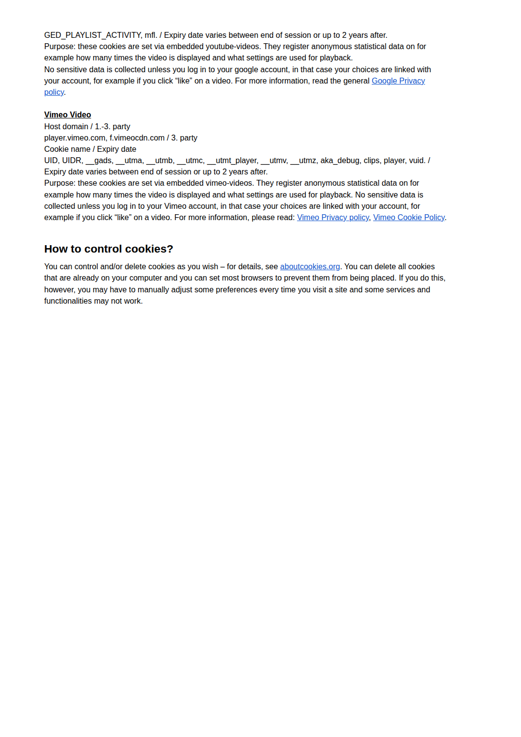GED_PLAYLIST_ACTIVITY, mfl. / Expiry date varies between end of session or up to 2 years after.
Purpose: these cookies are set via embedded youtube-videos. They register anonymous statistical data on for example how many times the video is displayed and what settings are used for playback.
No sensitive data is collected unless you log in to your google account, in that case your choices are linked with your account, for example if you click “like” on a video. For more information, read the general Google Privacy policy.
Vimeo Video
Host domain / 1.-3. party
player.vimeo.com, f.vimeocdn.com / 3. party
Cookie name / Expiry date
UID, UIDR, __gads, __utma, __utmb, __utmc, __utmt_player, __utmv, __utmz, aka_debug, clips, player, vuid. / Expiry date varies between end of session or up to 2 years after.
Purpose: these cookies are set via embedded vimeo-videos. They register anonymous statistical data on for example how many times the video is displayed and what settings are used for playback. No sensitive data is collected unless you log in to your Vimeo account, in that case your choices are linked with your account, for example if you click “like” on a video. For more information, please read: Vimeo Privacy policy, Vimeo Cookie Policy.
How to control cookies?
You can control and/or delete cookies as you wish – for details, see aboutcookies.org. You can delete all cookies that are already on your computer and you can set most browsers to prevent them from being placed. If you do this, however, you may have to manually adjust some preferences every time you visit a site and some services and functionalities may not work.